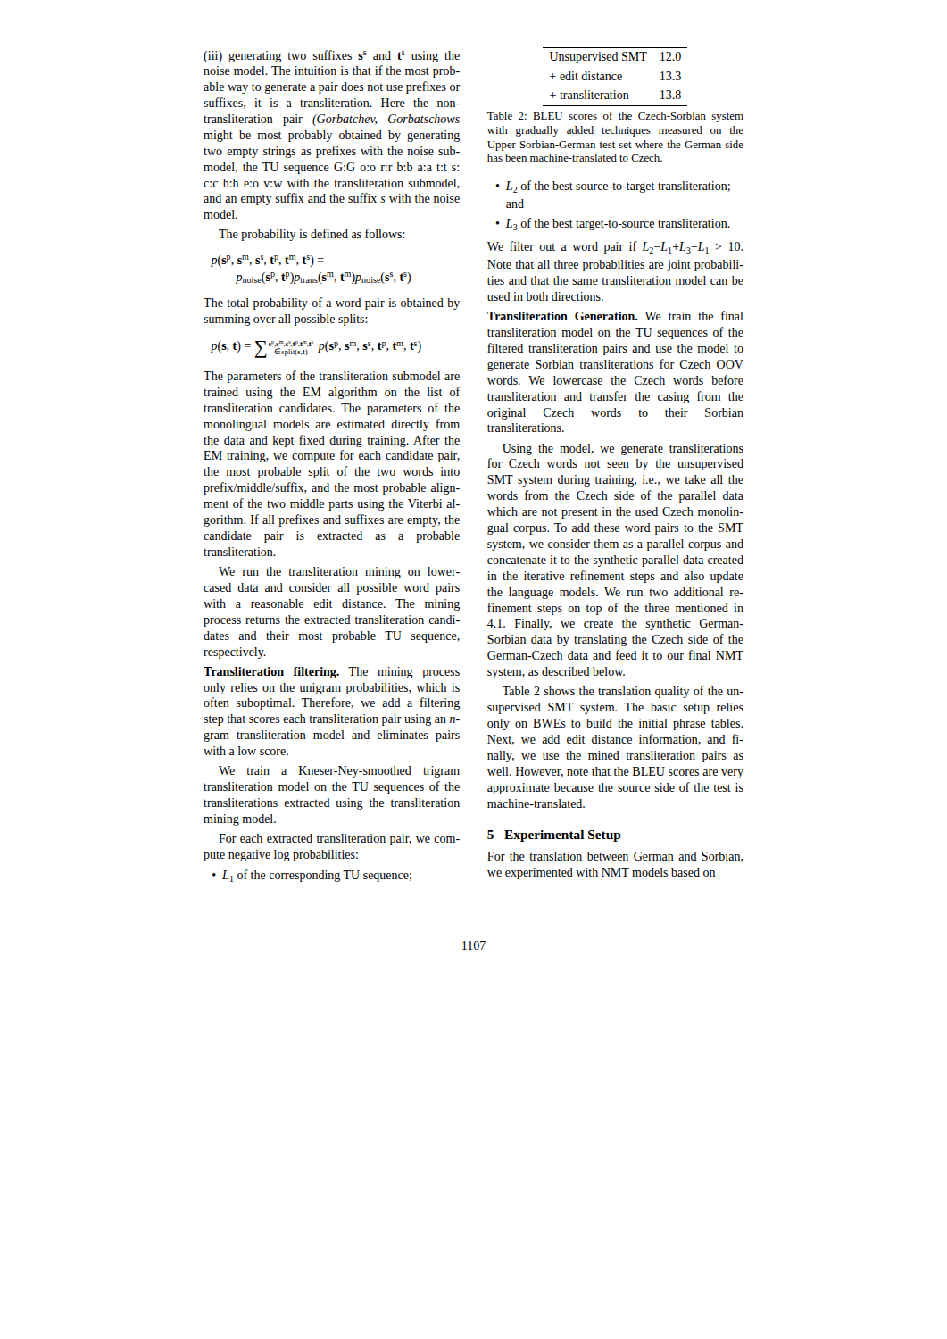(iii) generating two suffixes ss and ts using the noise model. The intuition is that if the most probable way to generate a pair does not use prefixes or suffixes, it is a transliteration. Here the non-transliteration pair (Gorbatchev, Gorbatschows might be most probably obtained by generating two empty strings as prefixes with the noise submodel, the TU sequence G:G o:o r:r b:b a:a t:t s: c:c h:h e:o v:w with the transliteration submodel, and an empty suffix and the suffix s with the noise model.
The probability is defined as follows:
p(sp, sm, ss, tp, tm, ts) =
pnoise(sp, tp)ptrans(sm, tm)pnoise(ss, ts)
The total probability of a word pair is obtained by summing over all possible splits:
p(s, t) = ∑sp,sm,ss,tp,tm,ts
∈split(s,t) p(sp, sm, ss, tp, tm, ts)
The parameters of the transliteration submodel are trained using the EM algorithm on the list of transliteration candidates. The parameters of the monolingual models are estimated directly from the data and kept fixed during training. After the EM training, we compute for each candidate pair, the most probable split of the two words into prefix/middle/suffix, and the most probable alignment of the two middle parts using the Viterbi algorithm. If all prefixes and suffixes are empty, the candidate pair is extracted as a probable transliteration.
We run the transliteration mining on lower-cased data and consider all possible word pairs with a reasonable edit distance. The mining process returns the extracted transliteration candidates and their most probable TU sequence, respectively.
Transliteration filtering. The mining process only relies on the unigram probabilities, which is often suboptimal. Therefore, we add a filtering step that scores each transliteration pair using an n-gram transliteration model and eliminates pairs with a low score.
We train a Kneser-Ney-smoothed trigram transliteration model on the TU sequences of the transliterations extracted using the transliteration mining model.
For each extracted transliteration pair, we compute negative log probabilities:
L 1 of the corresponding TU sequence;
| Unsupervised SMT | 12.0 |
| + edit distance | 13.3 |
| + transliteration | 13.8 |
Table 2: BLEU scores of the Czech-Sorbian system with gradually added techniques measured on the Upper Sorbian-German test set where the German side has been machine-translated to Czech.
L 2 of the best source-to-target transliteration; and
L 3 of the best target-to-source transliteration.
We filter out a word pair if L 2−L 1+L 3−L 1 > 10. Note that all three probabilities are joint probabilities and that the same transliteration model can be used in both directions.
Transliteration Generation. We train the final transliteration model on the TU sequences of the filtered transliteration pairs and use the model to generate Sorbian transliterations for Czech OOV words. We lowercase the Czech words before transliteration and transfer the casing from the original Czech words to their Sorbian transliterations.
Using the model, we generate transliterations for Czech words not seen by the unsupervised SMT system during training, i.e., we take all the words from the Czech side of the parallel data which are not present in the used Czech monolingual corpus. To add these word pairs to the SMT system, we consider them as a parallel corpus and concatenate it to the synthetic parallel data created in the iterative refinement steps and also update the language models. We run two additional refinement steps on top of the three mentioned in 4.1. Finally, we create the synthetic German-Sorbian data by translating the Czech side of the German-Czech data and feed it to our final NMT system, as described below.
Table 2 shows the translation quality of the unsupervised SMT system. The basic setup relies only on BWEs to build the initial phrase tables. Next, we add edit distance information, and finally, we use the mined transliteration pairs as well. However, note that the BLEU scores are very approximate because the source side of the test is machine-translated.
5 Experimental Setup
For the translation between German and Sorbian, we experimented with NMT models based on
1107